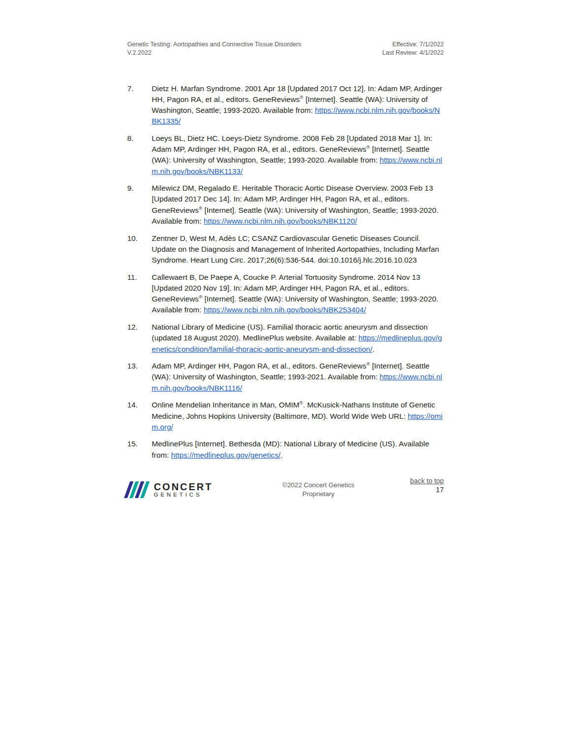Genetic Testing: Aortopathies and Connective Tissue Disorders
V.2.2022
Effective: 7/1/2022
Last Review: 4/1/2022
Dietz H. Marfan Syndrome. 2001 Apr 18 [Updated 2017 Oct 12]. In: Adam MP, Ardinger HH, Pagon RA, et al., editors. GeneReviews® [Internet]. Seattle (WA): University of Washington, Seattle; 1993-2020. Available from: https://www.ncbi.nlm.nih.gov/books/NBK1335/
Loeys BL, Dietz HC. Loeys-Dietz Syndrome. 2008 Feb 28 [Updated 2018 Mar 1]. In: Adam MP, Ardinger HH, Pagon RA, et al., editors. GeneReviews® [Internet]. Seattle (WA): University of Washington, Seattle; 1993-2020. Available from: https://www.ncbi.nlm.nih.gov/books/NBK1133/
Milewicz DM, Regalado E. Heritable Thoracic Aortic Disease Overview. 2003 Feb 13 [Updated 2017 Dec 14]. In: Adam MP, Ardinger HH, Pagon RA, et al., editors. GeneReviews® [Internet]. Seattle (WA): University of Washington, Seattle; 1993-2020. Available from: https://www.ncbi.nlm.nih.gov/books/NBK1120/
Zentner D, West M, Adès LC; CSANZ Cardiovascular Genetic Diseases Council. Update on the Diagnosis and Management of Inherited Aortopathies, Including Marfan Syndrome. Heart Lung Circ. 2017;26(6):536-544. doi:10.1016/j.hlc.2016.10.023
Callewaert B, De Paepe A, Coucke P. Arterial Tortuosity Syndrome. 2014 Nov 13 [Updated 2020 Nov 19]. In: Adam MP, Ardinger HH, Pagon RA, et al., editors. GeneReviews® [Internet]. Seattle (WA): University of Washington, Seattle; 1993-2020. Available from: https://www.ncbi.nlm.nih.gov/books/NBK253404/
National Library of Medicine (US). Familial thoracic aortic aneurysm and dissection (updated 18 August 2020). MedlinePlus website. Available at: https://medlineplus.gov/genetics/condition/familial-thoracic-aortic-aneurysm-and-dissection/.
Adam MP, Ardinger HH, Pagon RA, et al., editors. GeneReviews® [Internet]. Seattle (WA): University of Washington, Seattle; 1993-2021. Available from: https://www.ncbi.nlm.nih.gov/books/NBK1116/
Online Mendelian Inheritance in Man, OMIM®. McKusick-Nathans Institute of Genetic Medicine, Johns Hopkins University (Baltimore, MD). World Wide Web URL: https://omim.org/
MedlinePlus [Internet]. Bethesda (MD): National Library of Medicine (US). Available from: https://medlineplus.gov/genetics/.
back to top
CONCERT
GENETICS
©2022 Concert Genetics
Proprietary
17